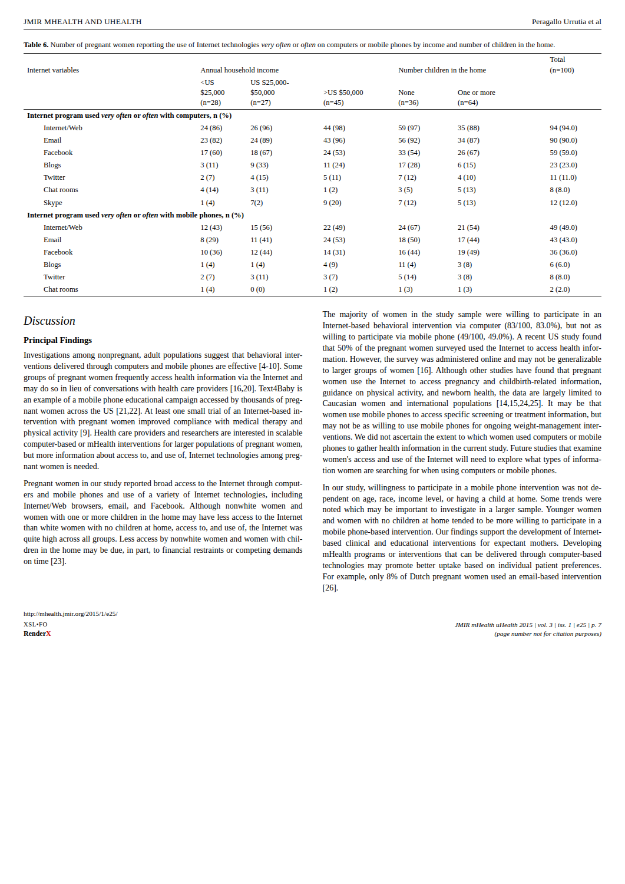JMIR MHEALTH AND UHEALTH
Peragallo Urrutia et al
Table 6. Number of pregnant women reporting the use of Internet technologies very often or often on computers or mobile phones by income and number of children in the home.
| Internet variables | Annual household income | Number children in the home | Total (n=100) |
| --- | --- | --- | --- |
| | <US $25,000 (n=28) | US S25,000- $50,000 (n=27) | >US $50,000 (n=45) | None (n=36) | One or more (n=64) | |
| Internet program used very often or often with computers, n (%) |
| Internet/Web | 24 (86) | 26 (96) | 44 (98) | 59 (97) | 35 (88) | 94 (94.0) |
| Email | 23 (82) | 24 (89) | 43 (96) | 56 (92) | 34 (87) | 90 (90.0) |
| Facebook | 17 (60) | 18 (67) | 24 (53) | 33 (54) | 26 (67) | 59 (59.0) |
| Blogs | 3 (11) | 9 (33) | 11 (24) | 17 (28) | 6 (15) | 23 (23.0) |
| Twitter | 2 (7) | 4 (15) | 5 (11) | 7 (12) | 4 (10) | 11 (11.0) |
| Chat rooms | 4 (14) | 3 (11) | 1 (2) | 3 (5) | 5 (13) | 8 (8.0) |
| Skype | 1 (4) | 7(2) | 9 (20) | 7 (12) | 5 (13) | 12 (12.0) |
| Internet program used very often or often with mobile phones, n (%) |
| Internet/Web | 12 (43) | 15 (56) | 22 (49) | 24 (67) | 21 (54) | 49 (49.0) |
| Email | 8 (29) | 11 (41) | 24 (53) | 18 (50) | 17 (44) | 43 (43.0) |
| Facebook | 10 (36) | 12 (44) | 14 (31) | 16 (44) | 19 (49) | 36 (36.0) |
| Blogs | 1 (4) | 1 (4) | 4 (9) | 11 (4) | 3 (8) | 6 (6.0) |
| Twitter | 2 (7) | 3 (11) | 3 (7) | 5 (14) | 3 (8) | 8 (8.0) |
| Chat rooms | 1 (4) | 0 (0) | 1 (2) | 1 (3) | 1 (3) | 2 (2.0) |
Discussion
Principal Findings
Investigations among nonpregnant, adult populations suggest that behavioral interventions delivered through computers and mobile phones are effective [4-10]. Some groups of pregnant women frequently access health information via the Internet and may do so in lieu of conversations with health care providers [16,20]. Text4Baby is an example of a mobile phone educational campaign accessed by thousands of pregnant women across the US [21,22]. At least one small trial of an Internet-based intervention with pregnant women improved compliance with medical therapy and physical activity [9]. Health care providers and researchers are interested in scalable computer-based or mHealth interventions for larger populations of pregnant women, but more information about access to, and use of, Internet technologies among pregnant women is needed.
Pregnant women in our study reported broad access to the Internet through computers and mobile phones and use of a variety of Internet technologies, including Internet/Web browsers, email, and Facebook. Although nonwhite women and women with one or more children in the home may have less access to the Internet than white women with no children at home, access to, and use of, the Internet was quite high across all groups. Less access by nonwhite women and women with children in the home may be due, in part, to financial restraints or competing demands on time [23].
The majority of women in the study sample were willing to participate in an Internet-based behavioral intervention via computer (83/100, 83.0%), but not as willing to participate via mobile phone (49/100, 49.0%). A recent US study found that 50% of the pregnant women surveyed used the Internet to access health information. However, the survey was administered online and may not be generalizable to larger groups of women [16]. Although other studies have found that pregnant women use the Internet to access pregnancy and childbirth-related information, guidance on physical activity, and newborn health, the data are largely limited to Caucasian women and international populations [14,15,24,25]. It may be that women use mobile phones to access specific screening or treatment information, but may not be as willing to use mobile phones for ongoing weight-management interventions. We did not ascertain the extent to which women used computers or mobile phones to gather health information in the current study. Future studies that examine women's access and use of the Internet will need to explore what types of information women are searching for when using computers or mobile phones.
In our study, willingness to participate in a mobile phone intervention was not dependent on age, race, income level, or having a child at home. Some trends were noted which may be important to investigate in a larger sample. Younger women and women with no children at home tended to be more willing to participate in a mobile phone-based intervention. Our findings support the development of Internet-based clinical and educational interventions for expectant mothers. Developing mHealth programs or interventions that can be delivered through computer-based technologies may promote better uptake based on individual patient preferences. For example, only 8% of Dutch pregnant women used an email-based intervention [26].
http://mhealth.jmir.org/2015/1/e25/
XSL•FO
RenderX
JMIR mHealth uHealth 2015 | vol. 3 | iss. 1 | e25 | p. 7
(page number not for citation purposes)